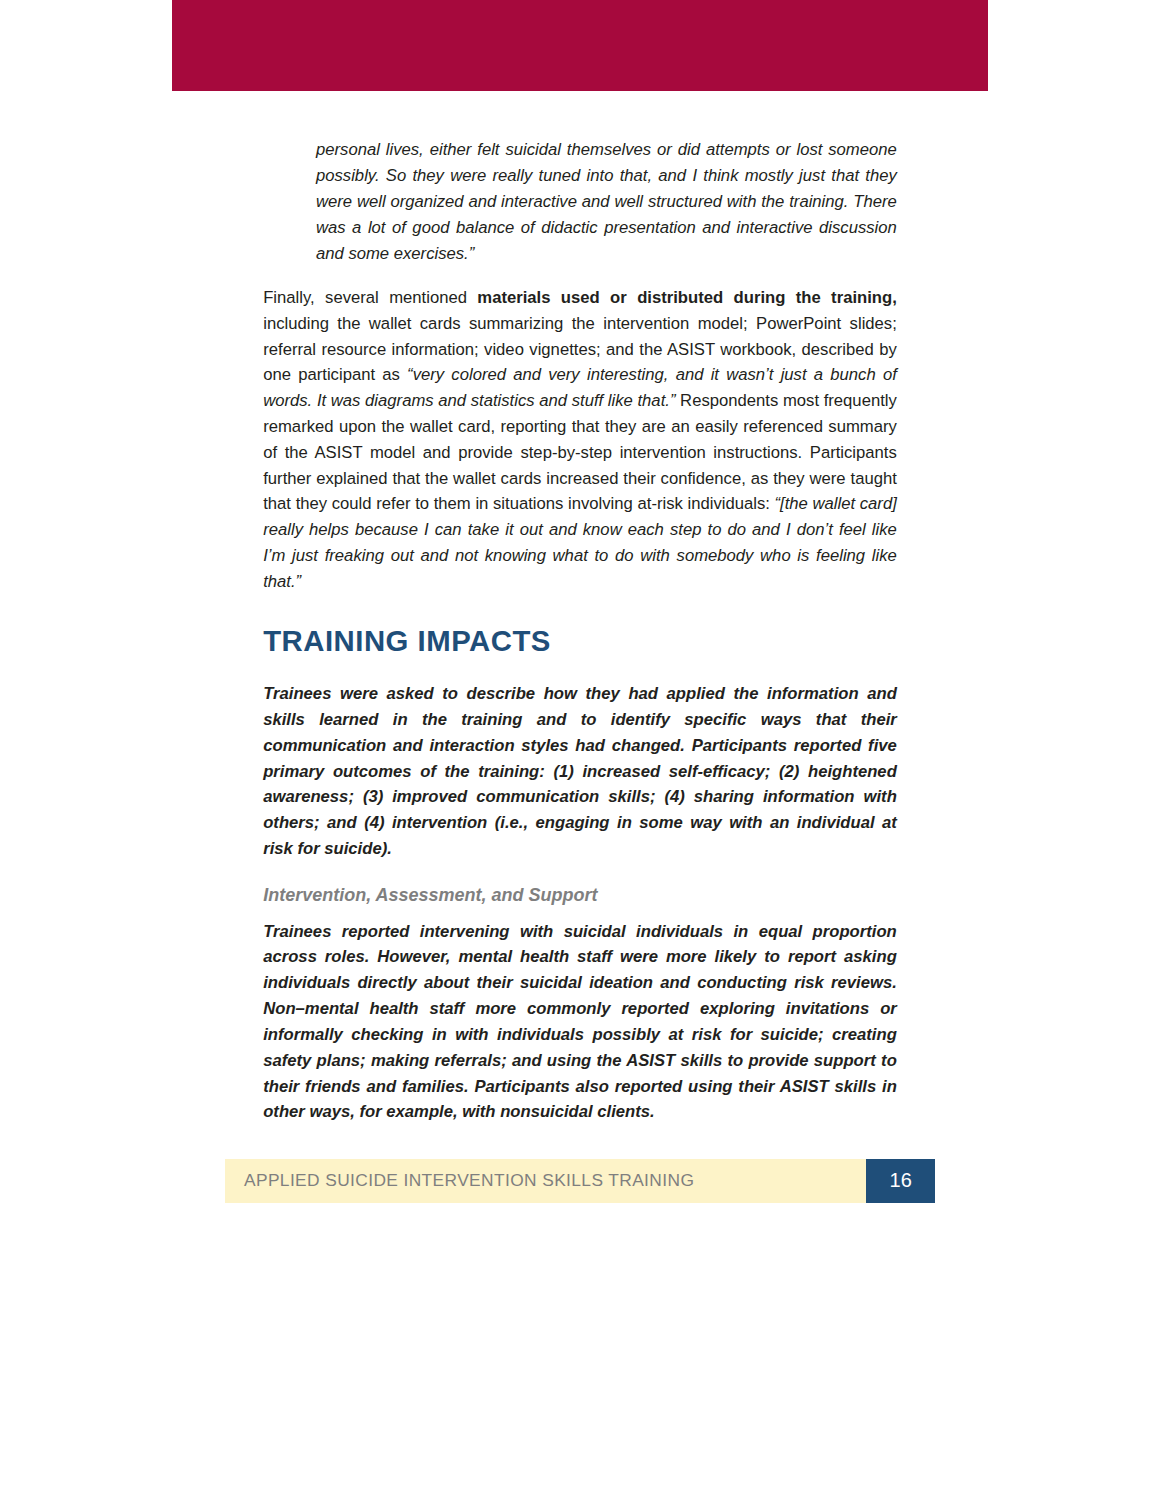personal lives, either felt suicidal themselves or did attempts or lost someone possibly. So they were really tuned into that, and I think mostly just that they were well organized and interactive and well structured with the training. There was a lot of good balance of didactic presentation and interactive discussion and some exercises.”
Finally, several mentioned materials used or distributed during the training, including the wallet cards summarizing the intervention model; PowerPoint slides; referral resource information; video vignettes; and the ASIST workbook, described by one participant as “very colored and very interesting, and it wasn’t just a bunch of words. It was diagrams and statistics and stuff like that.” Respondents most frequently remarked upon the wallet card, reporting that they are an easily referenced summary of the ASIST model and provide step-by-step intervention instructions. Participants further explained that the wallet cards increased their confidence, as they were taught that they could refer to them in situations involving at-risk individuals: “[the wallet card] really helps because I can take it out and know each step to do and I don’t feel like I’m just freaking out and not knowing what to do with somebody who is feeling like that.”
TRAINING IMPACTS
Trainees were asked to describe how they had applied the information and skills learned in the training and to identify specific ways that their communication and interaction styles had changed. Participants reported five primary outcomes of the training: (1) increased self-efficacy; (2) heightened awareness; (3) improved communication skills; (4) sharing information with others; and (4) intervention (i.e., engaging in some way with an individual at risk for suicide).
Intervention, Assessment, and Support
Trainees reported intervening with suicidal individuals in equal proportion across roles. However, mental health staff were more likely to report asking individuals directly about their suicidal ideation and conducting risk reviews. Non–mental health staff more commonly reported exploring invitations or informally checking in with individuals possibly at risk for suicide; creating safety plans; making referrals; and using the ASIST skills to provide support to their friends and families. Participants also reported using their ASIST skills in other ways, for example, with nonsuicidal clients.
APPLIED SUICIDE INTERVENTION SKILLS TRAINING
16